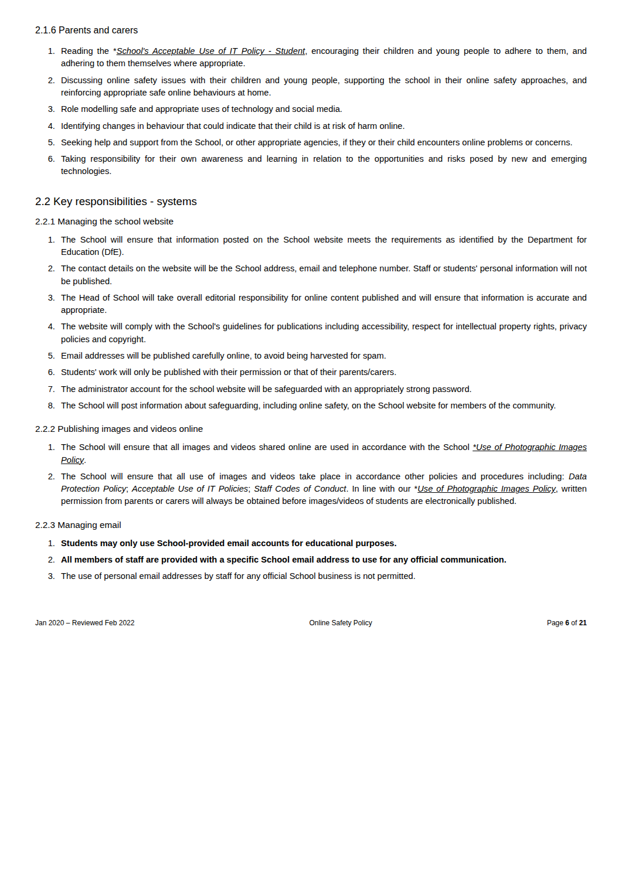2.1.6 Parents and carers
Reading the *School's Acceptable Use of IT Policy - Student, encouraging their children and young people to adhere to them, and adhering to them themselves where appropriate.
Discussing online safety issues with their children and young people, supporting the school in their online safety approaches, and reinforcing appropriate safe online behaviours at home.
Role modelling safe and appropriate uses of technology and social media.
Identifying changes in behaviour that could indicate that their child is at risk of harm online.
Seeking help and support from the School, or other appropriate agencies, if they or their child encounters online problems or concerns.
Taking responsibility for their own awareness and learning in relation to the opportunities and risks posed by new and emerging technologies.
2.2 Key responsibilities - systems
2.2.1 Managing the school website
The School will ensure that information posted on the School website meets the requirements as identified by the Department for Education (DfE).
The contact details on the website will be the School address, email and telephone number. Staff or students' personal information will not be published.
The Head of School will take overall editorial responsibility for online content published and will ensure that information is accurate and appropriate.
The website will comply with the School's guidelines for publications including accessibility, respect for intellectual property rights, privacy policies and copyright.
Email addresses will be published carefully online, to avoid being harvested for spam.
Students' work will only be published with their permission or that of their parents/carers.
The administrator account for the school website will be safeguarded with an appropriately strong password.
The School will post information about safeguarding, including online safety, on the School website for members of the community.
2.2.2 Publishing images and videos online
The School will ensure that all images and videos shared online are used in accordance with the School *Use of Photographic Images Policy.
The School will ensure that all use of images and videos take place in accordance other policies and procedures including: Data Protection Policy; Acceptable Use of IT Policies; Staff Codes of Conduct. In line with our *Use of Photographic Images Policy, written permission from parents or carers will always be obtained before images/videos of students are electronically published.
2.2.3 Managing email
Students may only use School-provided email accounts for educational purposes.
All members of staff are provided with a specific School email address to use for any official communication.
The use of personal email addresses by staff for any official School business is not permitted.
Jan 2020 – Reviewed Feb 2022 Online Safety Policy Page 6 of 21